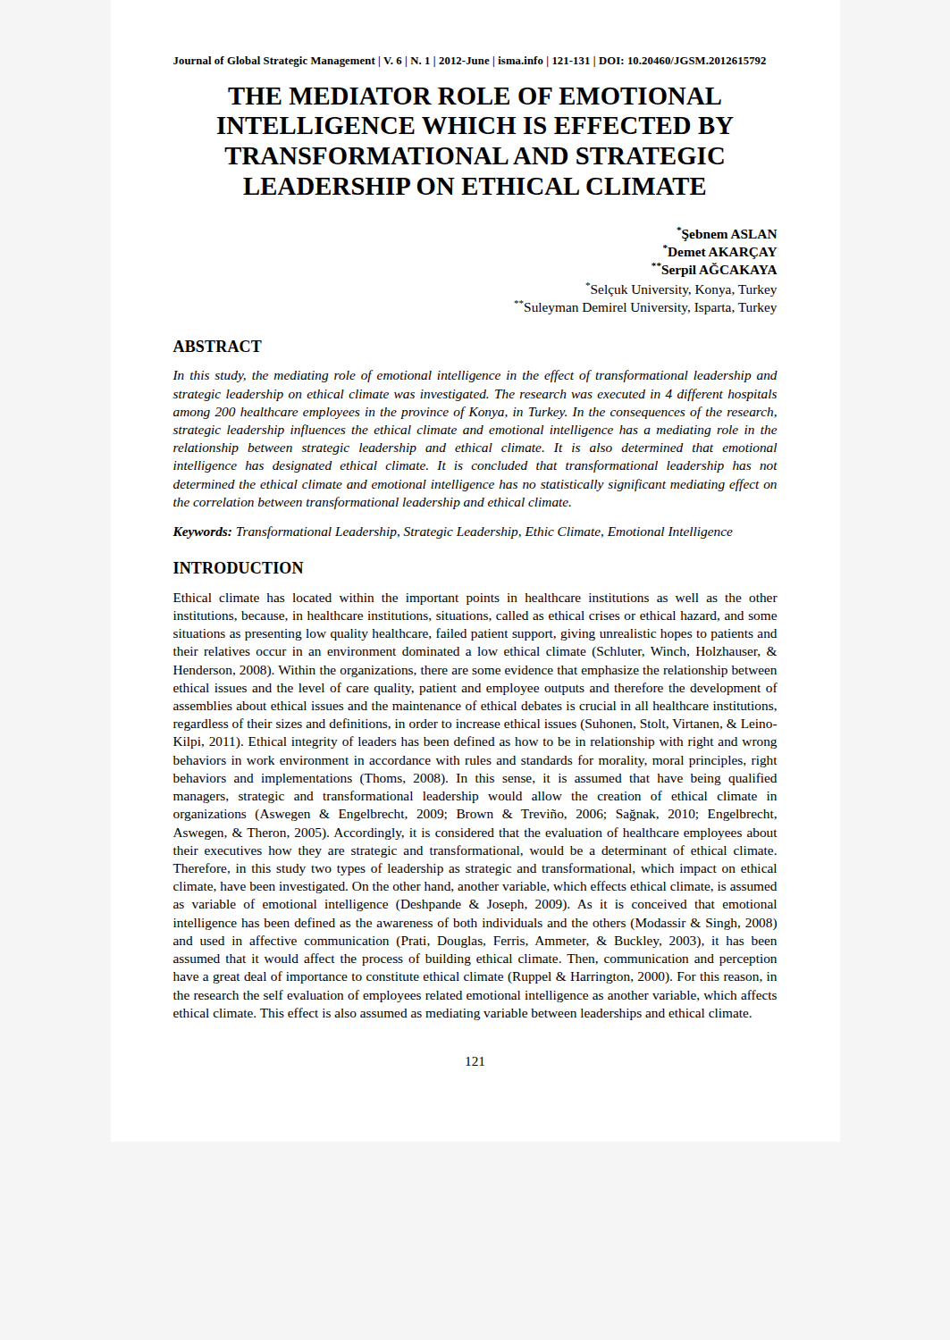Journal of Global Strategic Management | V. 6 | N. 1 | 2012-June | isma.info | 121-131 | DOI: 10.20460/JGSM.2012615792
THE MEDIATOR ROLE OF EMOTIONAL INTELLIGENCE WHICH IS EFFECTED BY TRANSFORMATIONAL AND STRATEGIC LEADERSHIP ON ETHICAL CLIMATE
*Şebnem ASLAN *Demet AKARÇAY **Serpil AĞCAKAYA
*Selçuk University, Konya, Turkey **Suleyman Demirel University, Isparta, Turkey
ABSTRACT
In this study, the mediating role of emotional intelligence in the effect of transformational leadership and strategic leadership on ethical climate was investigated. The research was executed in 4 different hospitals among 200 healthcare employees in the province of Konya, in Turkey. In the consequences of the research, strategic leadership influences the ethical climate and emotional intelligence has a mediating role in the relationship between strategic leadership and ethical climate. It is also determined that emotional intelligence has designated ethical climate. It is concluded that transformational leadership has not determined the ethical climate and emotional intelligence has no statistically significant mediating effect on the correlation between transformational leadership and ethical climate.
Keywords: Transformational Leadership, Strategic Leadership, Ethic Climate, Emotional Intelligence
INTRODUCTION
Ethical climate has located within the important points in healthcare institutions as well as the other institutions, because, in healthcare institutions, situations, called as ethical crises or ethical hazard, and some situations as presenting low quality healthcare, failed patient support, giving unrealistic hopes to patients and their relatives occur in an environment dominated a low ethical climate (Schluter, Winch, Holzhauser, & Henderson, 2008). Within the organizations, there are some evidence that emphasize the relationship between ethical issues and the level of care quality, patient and employee outputs and therefore the development of assemblies about ethical issues and the maintenance of ethical debates is crucial in all healthcare institutions, regardless of their sizes and definitions, in order to increase ethical issues (Suhonen, Stolt, Virtanen, & Leino-Kilpi, 2011). Ethical integrity of leaders has been defined as how to be in relationship with right and wrong behaviors in work environment in accordance with rules and standards for morality, moral principles, right behaviors and implementations (Thoms, 2008). In this sense, it is assumed that have being qualified managers, strategic and transformational leadership would allow the creation of ethical climate in organizations (Aswegen & Engelbrecht, 2009; Brown & Treviño, 2006; Sağnak, 2010; Engelbrecht, Aswegen, & Theron, 2005). Accordingly, it is considered that the evaluation of healthcare employees about their executives how they are strategic and transformational, would be a determinant of ethical climate. Therefore, in this study two types of leadership as strategic and transformational, which impact on ethical climate, have been investigated. On the other hand, another variable, which effects ethical climate, is assumed as variable of emotional intelligence (Deshpande & Joseph, 2009). As it is conceived that emotional intelligence has been defined as the awareness of both individuals and the others (Modassir & Singh, 2008) and used in affective communication (Prati, Douglas, Ferris, Ammeter, & Buckley, 2003), it has been assumed that it would affect the process of building ethical climate. Then, communication and perception have a great deal of importance to constitute ethical climate (Ruppel & Harrington, 2000). For this reason, in the research the self evaluation of employees related emotional intelligence as another variable, which affects ethical climate. This effect is also assumed as mediating variable between leaderships and ethical climate.
121